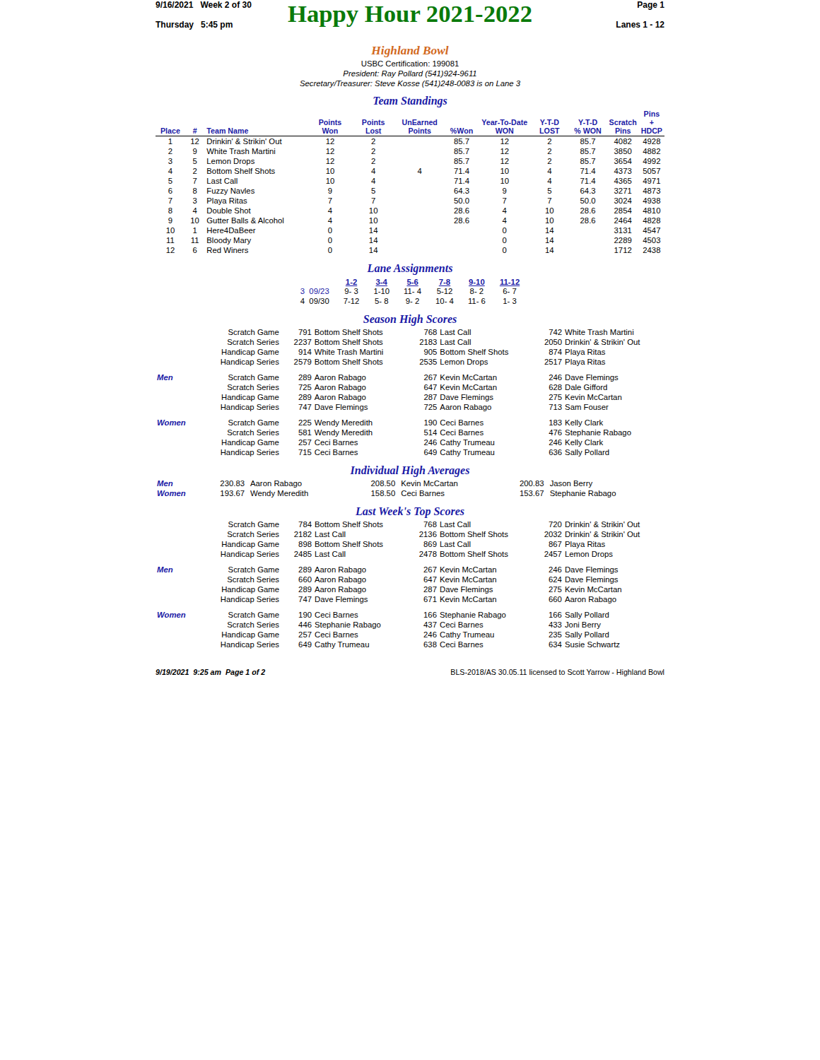9/16/2021 Week 2 of 30
Thursday 5:45 pm
Page 1
Lanes 1 - 12
Happy Hour 2021-2022
Highland Bowl
USBC Certification: 199081
President: Ray Pollard (541)924-9611
Secretary/Treasurer: Steve Kosse (541)248-0083 is on Lane 3
Team Standings
| Place | # | Team Name | Points Won | Points Lost | UnEarned Points | %Won | Year-To-Date WON | Y-T-D LOST | Y-T-D % WON | Scratch Pins | Pins + HDCP |
| --- | --- | --- | --- | --- | --- | --- | --- | --- | --- | --- | --- |
| 1 | 12 | Drinkin' & Strikin' Out | 12 | 2 | | 85.7 | 12 | 2 | 85.7 | 4082 | 4928 |
| 2 | 9 | White Trash Martini | 12 | 2 | | 85.7 | 12 | 2 | 85.7 | 3850 | 4882 |
| 3 | 5 | Lemon Drops | 12 | 2 | | 85.7 | 12 | 2 | 85.7 | 3654 | 4992 |
| 4 | 2 | Bottom Shelf Shots | 10 | 4 | 4 | 71.4 | 10 | 4 | 71.4 | 4373 | 5057 |
| 5 | 7 | Last Call | 10 | 4 | | 71.4 | 10 | 4 | 71.4 | 4365 | 4971 |
| 6 | 8 | Fuzzy Navles | 9 | 5 | | 64.3 | 9 | 5 | 64.3 | 3271 | 4873 |
| 7 | 3 | Playa Ritas | 7 | 7 | | 50.0 | 7 | 7 | 50.0 | 3024 | 4938 |
| 8 | 4 | Double Shot | 4 | 10 | | 28.6 | 4 | 10 | 28.6 | 2854 | 4810 |
| 9 | 10 | Gutter Balls & Alcohol | 4 | 10 | | 28.6 | 4 | 10 | 28.6 | 2464 | 4828 |
| 10 | 1 | Here4DaBeer | 0 | 14 | | | 0 | 14 | | 3131 | 4547 |
| 11 | 11 | Bloody Mary | 0 | 14 | | | 0 | 14 | | 2289 | 4503 |
| 12 | 6 | Red Winers | 0 | 14 | | | 0 | 14 | | 1712 | 2438 |
Lane Assignments
| | 1-2 | 3-4 | 5-6 | 7-8 | 9-10 | 11-12 |
| --- | --- | --- | --- | --- | --- | --- |
| 3 09/23 | 9- 3 | 1-10 | 11- 4 | 5-12 | 8- 2 | 6- 7 |
| 4 09/30 | 7-12 | 5- 8 | 9- 2 | 10- 4 | 11- 6 | 1- 3 |
Season High Scores
| | Scratch Game | 791 | Bottom Shelf Shots | 768 | Last Call | 742 | White Trash Martini |
| | Scratch Series | 2237 | Bottom Shelf Shots | 2183 | Last Call | 2050 | Drinkin' & Strikin' Out |
| | Handicap Game | 914 | White Trash Martini | 905 | Bottom Shelf Shots | 874 | Playa Ritas |
| | Handicap Series | 2579 | Bottom Shelf Shots | 2535 | Lemon Drops | 2517 | Playa Ritas |
| Men | Scratch Game | 289 | Aaron Rabago | 267 | Kevin McCartan | 246 | Dave Flemings |
| | Scratch Series | 725 | Aaron Rabago | 647 | Kevin McCartan | 628 | Dale Gifford |
| | Handicap Game | 289 | Aaron Rabago | 287 | Dave Flemings | 275 | Kevin McCartan |
| | Handicap Series | 747 | Dave Flemings | 725 | Aaron Rabago | 713 | Sam Fouser |
| Women | Scratch Game | 225 | Wendy Meredith | 190 | Ceci Barnes | 183 | Kelly Clark |
| | Scratch Series | 581 | Wendy Meredith | 514 | Ceci Barnes | 476 | Stephanie Rabago |
| | Handicap Game | 257 | Ceci Barnes | 246 | Cathy Trumeau | 246 | Kelly Clark |
| | Handicap Series | 715 | Ceci Barnes | 649 | Cathy Trumeau | 636 | Sally Pollard |
Individual High Averages
| Men | 230.83 | Aaron Rabago | 208.50 | Kevin McCartan | 200.83 | Jason Berry |
| Women | 193.67 | Wendy Meredith | 158.50 | Ceci Barnes | 153.67 | Stephanie Rabago |
Last Week's Top Scores
| | Scratch Game | 784 | Bottom Shelf Shots | 768 | Last Call | 720 | Drinkin' & Strikin' Out |
| | Scratch Series | 2182 | Last Call | 2136 | Bottom Shelf Shots | 2032 | Drinkin' & Strikin' Out |
| | Handicap Game | 898 | Bottom Shelf Shots | 869 | Last Call | 867 | Playa Ritas |
| | Handicap Series | 2485 | Last Call | 2478 | Bottom Shelf Shots | 2457 | Lemon Drops |
| Men | Scratch Game | 289 | Aaron Rabago | 267 | Kevin McCartan | 246 | Dave Flemings |
| | Scratch Series | 660 | Aaron Rabago | 647 | Kevin McCartan | 624 | Dave Flemings |
| | Handicap Game | 289 | Aaron Rabago | 287 | Dave Flemings | 275 | Kevin McCartan |
| | Handicap Series | 747 | Dave Flemings | 671 | Kevin McCartan | 660 | Aaron Rabago |
| Women | Scratch Game | 190 | Ceci Barnes | 166 | Stephanie Rabago | 166 | Sally Pollard |
| | Scratch Series | 446 | Stephanie Rabago | 437 | Ceci Barnes | 433 | Joni Berry |
| | Handicap Game | 257 | Ceci Barnes | 246 | Cathy Trumeau | 235 | Sally Pollard |
| | Handicap Series | 649 | Cathy Trumeau | 638 | Ceci Barnes | 634 | Susie Schwartz |
9/19/2021 9:25 am Page 1 of 2 BLS-2018/AS 30.05.11 licensed to Scott Yarrow - Highland Bowl